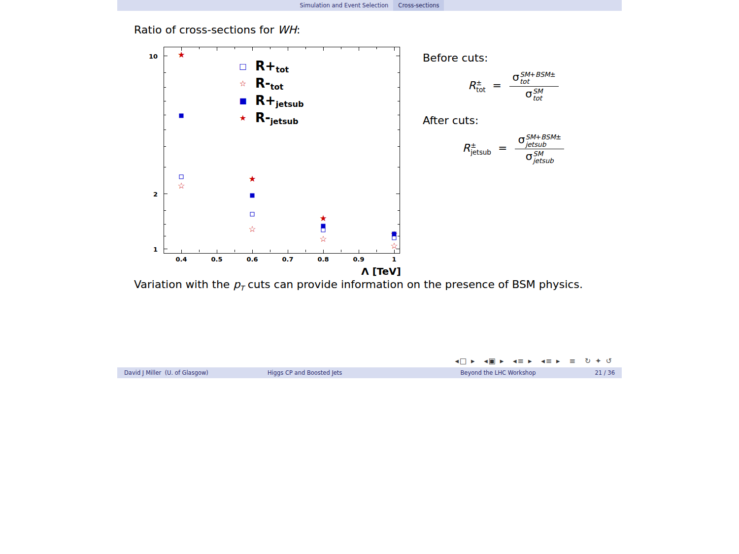Simulation and Event Selection
Cross-sections
Ratio of cross-sections for WH:
10
2
1
0.4
0.5
0.6
0.7
0.8
0.9
1
Λ [TeV]
□ R+tot
☆ R-tot
■ R+jetsub
★ R-jetsub
★
☆
★
☆
★
☆
★
☆
Before cuts:
R±tot = σSM+BSM±tot σSM tot
After cuts:
R±jetsub = σSM+BSM±jetsub σSM jetsub
Variation with the pT cuts can provide information on the presence of BSM physics.
◂□ ▸ ◂▣ ▸ ◂≡ ▸ ◂≡ ▸ ≡ ↻ ✦ ↺
David J Miller (U. of Glasgow)
Higgs CP and Boosted Jets
Beyond the LHC Workshop
21 / 36